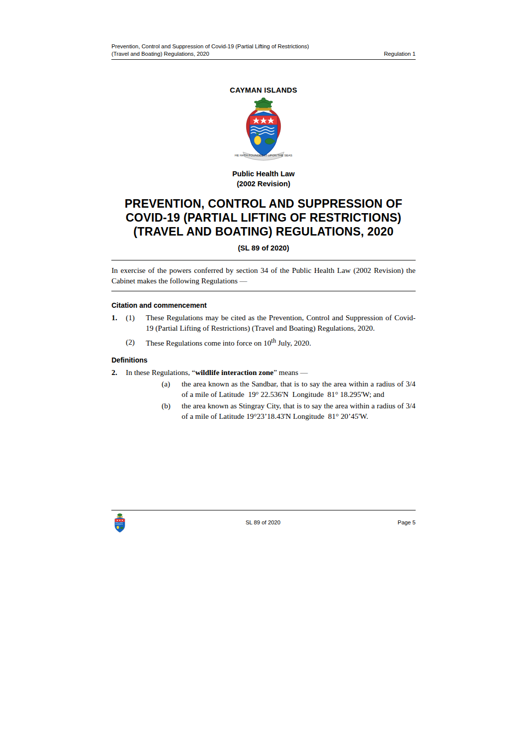Prevention, Control and Suppression of Covid-19 (Partial Lifting of Restrictions) (Travel and Boating) Regulations, 2020
Regulation 1
CAYMAN ISLANDS
HE HATH FOUNDED IT UPON THE SEAS
Public Health Law
(2002 Revision)
PREVENTION, CONTROL AND SUPPRESSION OF COVID-19 (PARTIAL LIFTING OF RESTRICTIONS) (TRAVEL AND BOATING) REGULATIONS, 2020
(SL 89 of 2020)
In exercise of the powers conferred by section 34 of the Public Health Law (2002 Revision) the Cabinet makes the following Regulations —
Citation and commencement
1.
(1)
These Regulations may be cited as the Prevention, Control and Suppression of Covid-19 (Partial Lifting of Restrictions) (Travel and Boating) Regulations, 2020.
(2)
These Regulations come into force on 10th July, 2020.
Definitions
2.
In these Regulations, “wildlife interaction zone” means —
(a)
the area known as the Sandbar, that is to say the area within a radius of 3/4 of a mile of Latitude 19° 22.536'N Longitude 81° 18.295'W; and
(b)
the area known as Stingray City, that is to say the area within a radius of 3/4 of a mile of Latitude 19°23’18.43'N Longitude 81° 20’45'W.
SL 89 of 2020
Page 5